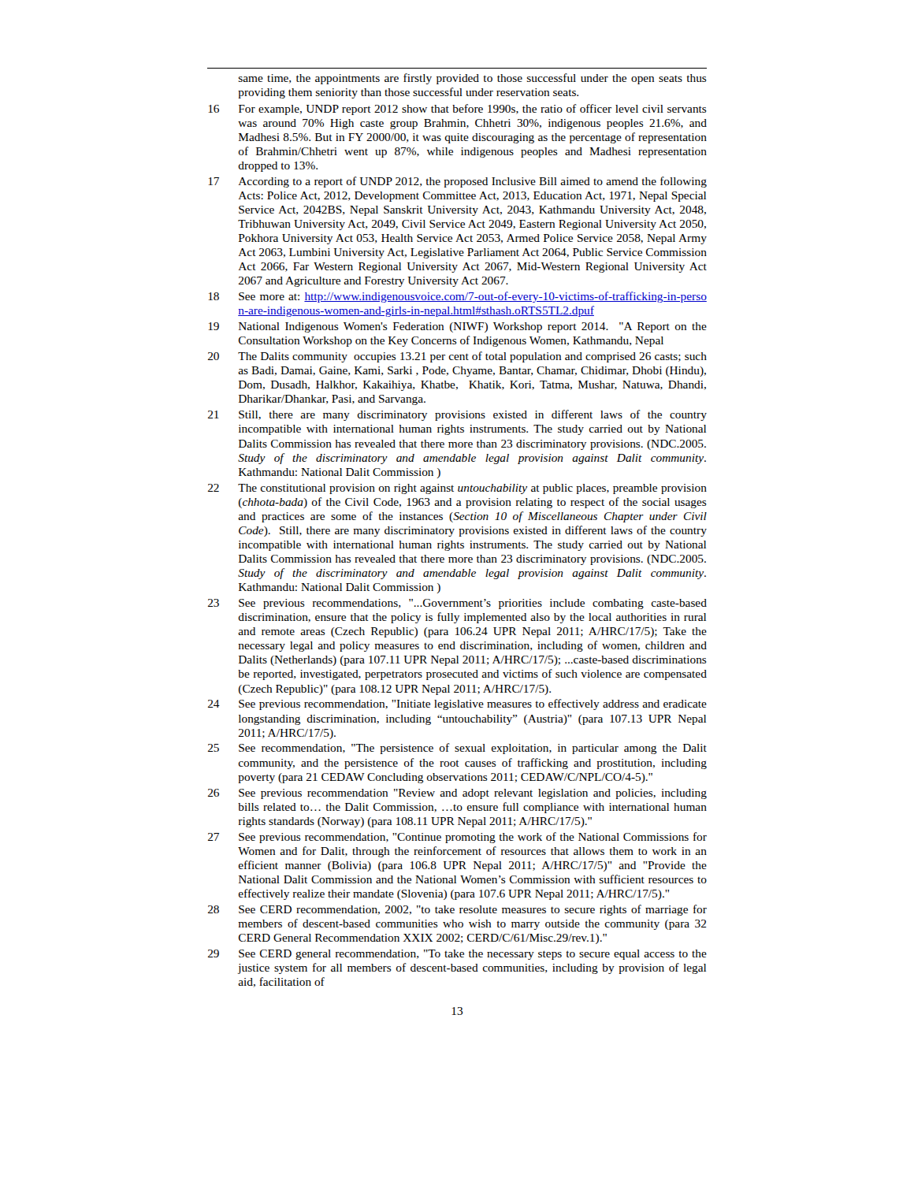same time, the appointments are firstly provided to those successful under the open seats thus providing them seniority than those successful under reservation seats.
| 16 | For example, UNDP report 2012 show that before 1990s, the ratio of officer level civil servants was around 70% High caste group Brahmin, Chhetri 30%, indigenous peoples 21.6%, and Madhesi 8.5%. But in FY 2000/00, it was quite discouraging as the percentage of representation of Brahmin/Chhetri went up 87%, while indigenous peoples and Madhesi representation dropped to 13%. |
| 17 | According to a report of UNDP 2012, the proposed Inclusive Bill aimed to amend the following Acts: Police Act, 2012, Development Committee Act, 2013, Education Act, 1971, Nepal Special Service Act, 2042BS, Nepal Sanskrit University Act, 2043, Kathmandu University Act, 2048, Tribhuwan University Act, 2049, Civil Service Act 2049, Eastern Regional University Act 2050, Pokhora University Act 053, Health Service Act 2053, Armed Police Service 2058, Nepal Army Act 2063, Lumbini University Act, Legislative Parliament Act 2064, Public Service Commission Act 2066, Far Western Regional University Act 2067, Mid-Western Regional University Act 2067 and Agriculture and Forestry University Act 2067. |
| 18 | See more at: http://www.indigenousvoice.com/7-out-of-every-10-victims-of-trafficking-in-person-are-indigenous-women-and-girls-in-nepal.html#sthash.oRTS5TL2.dpuf |
| 19 | National Indigenous Women's Federation (NIWF) Workshop report 2014. "A Report on the Consultation Workshop on the Key Concerns of Indigenous Women, Kathmandu, Nepal |
| 20 | The Dalits community occupies 13.21 per cent of total population and comprised 26 casts; such as Badi, Damai, Gaine, Kami, Sarki , Pode, Chyame, Bantar, Chamar, Chidimar, Dhobi (Hindu), Dom, Dusadh, Halkhor, Kakaihiya, Khatbe, Khatik, Kori, Tatma, Mushar, Natuwa, Dhandi, Dharikar/Dhankar, Pasi, and Sarvanga. |
| 21 | Still, there are many discriminatory provisions existed in different laws of the country incompatible with international human rights instruments. The study carried out by National Dalits Commission has revealed that there more than 23 discriminatory provisions. (NDC.2005. Study of the discriminatory and amendable legal provision against Dalit community . Kathmandu: National Dalit Commission ) |
| 22 | The constitutional provision on right against untouchability at public places, preamble provision ( chhota-bada ) of the Civil Code, 1963 and a provision relating to respect of the social usages and practices are some of the instances ( Section 10 of Miscellaneous Chapter under Civil Code ). Still, there are many discriminatory provisions existed in different laws of the country incompatible with international human rights instruments. The study carried out by National Dalits Commission has revealed that there more than 23 discriminatory provisions. (NDC.2005. Study of the discriminatory and amendable legal provision against Dalit community . Kathmandu: National Dalit Commission ) |
| 23 | See previous recommendations, "...Government’s priorities include combating caste-based discrimination, ensure that the policy is fully implemented also by the local authorities in rural and remote areas (Czech Republic) (para 106.24 UPR Nepal 2011; A/HRC/17/5); Take the necessary legal and policy measures to end discrimination, including of women, children and Dalits (Netherlands) (para 107.11 UPR Nepal 2011; A/HRC/17/5); ...caste-based discriminations be reported, investigated, perpetrators prosecuted and victims of such violence are compensated (Czech Republic)" (para 108.12 UPR Nepal 2011; A/HRC/17/5). |
| 24 | See previous recommendation, "Initiate legislative measures to effectively address and eradicate longstanding discrimination, including “untouchability” (Austria)" (para 107.13 UPR Nepal 2011; A/HRC/17/5). |
| 25 | See recommendation, "The persistence of sexual exploitation, in particular among the Dalit community, and the persistence of the root causes of trafficking and prostitution, including poverty (para 21 CEDAW Concluding observations 2011; CEDAW/C/NPL/CO/4-5)." |
| 26 | See previous recommendation "Review and adopt relevant legislation and policies, including bills related to… the Dalit Commission, …to ensure full compliance with international human rights standards (Norway) (para 108.11 UPR Nepal 2011; A/HRC/17/5)." |
| 27 | See previous recommendation, "Continue promoting the work of the National Commissions for Women and for Dalit, through the reinforcement of resources that allows them to work in an efficient manner (Bolivia) (para 106.8 UPR Nepal 2011; A/HRC/17/5)" and "Provide the National Dalit Commission and the National Women’s Commission with sufficient resources to effectively realize their mandate (Slovenia) (para 107.6 UPR Nepal 2011; A/HRC/17/5)." |
| 28 | See CERD recommendation, 2002, "to take resolute measures to secure rights of marriage for members of descent-based communities who wish to marry outside the community (para 32 CERD General Recommendation XXIX 2002; CERD/C/61/Misc.29/rev.1)." |
| 29 | See CERD general recommendation, "To take the necessary steps to secure equal access to the justice system for all members of descent-based communities, including by provision of legal aid, facilitation of |
13